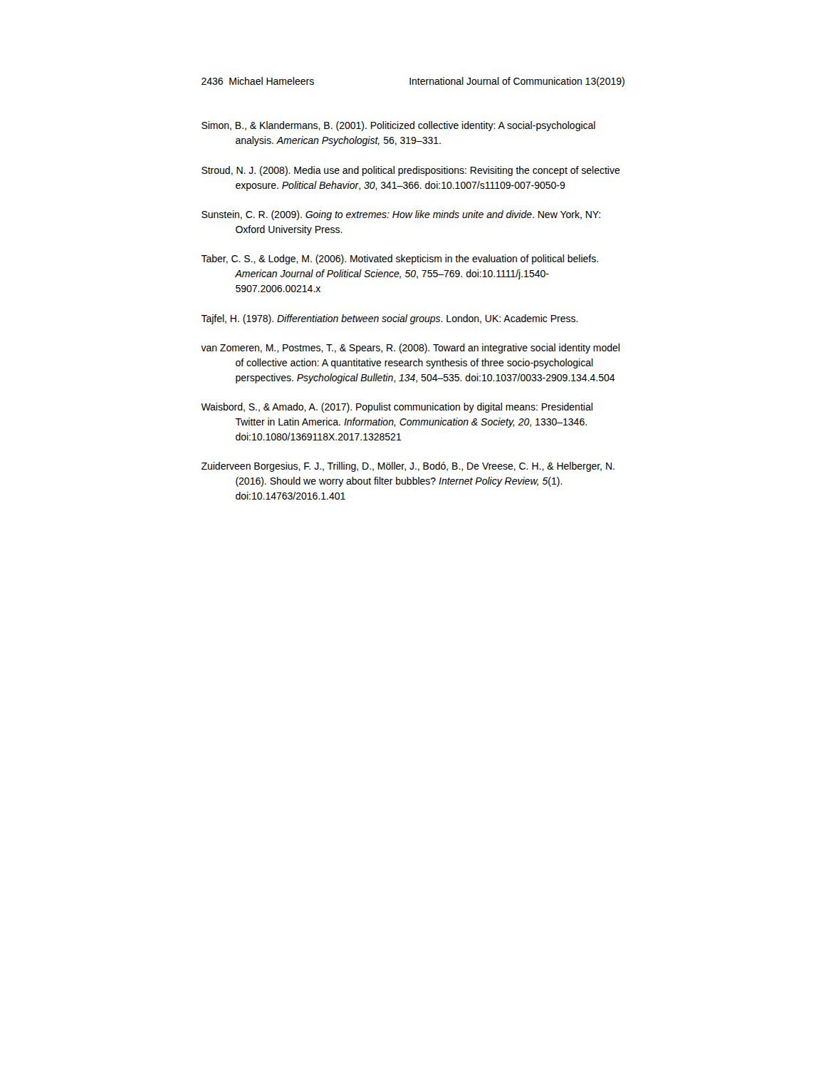2436 Michael Hameleers International Journal of Communication 13(2019)
Simon, B., & Klandermans, B. (2001). Politicized collective identity: A social-psychological analysis. American Psychologist, 56, 319–331.
Stroud, N. J. (2008). Media use and political predispositions: Revisiting the concept of selective exposure. Political Behavior, 30, 341–366. doi:10.1007/s11109-007-9050-9
Sunstein, C. R. (2009). Going to extremes: How like minds unite and divide. New York, NY: Oxford University Press.
Taber, C. S., & Lodge, M. (2006). Motivated skepticism in the evaluation of political beliefs. American Journal of Political Science, 50, 755–769. doi:10.1111/j.1540- 5907.2006.00214.x
Tajfel, H. (1978). Differentiation between social groups. London, UK: Academic Press.
van Zomeren, M., Postmes, T., & Spears, R. (2008). Toward an integrative social identity model of collective action: A quantitative research synthesis of three socio-psychological perspectives. Psychological Bulletin, 134, 504–535. doi:10.1037/0033-2909.134.4.504
Waisbord, S., & Amado, A. (2017). Populist communication by digital means: Presidential Twitter in Latin America. Information, Communication & Society, 20, 1330–1346. doi:10.1080/1369118X.2017.1328521
Zuiderveen Borgesius, F. J., Trilling, D., Möller, J., Bodó, B., De Vreese, C. H., & Helberger, N. (2016). Should we worry about filter bubbles? Internet Policy Review, 5(1). doi:10.14763/2016.1.401